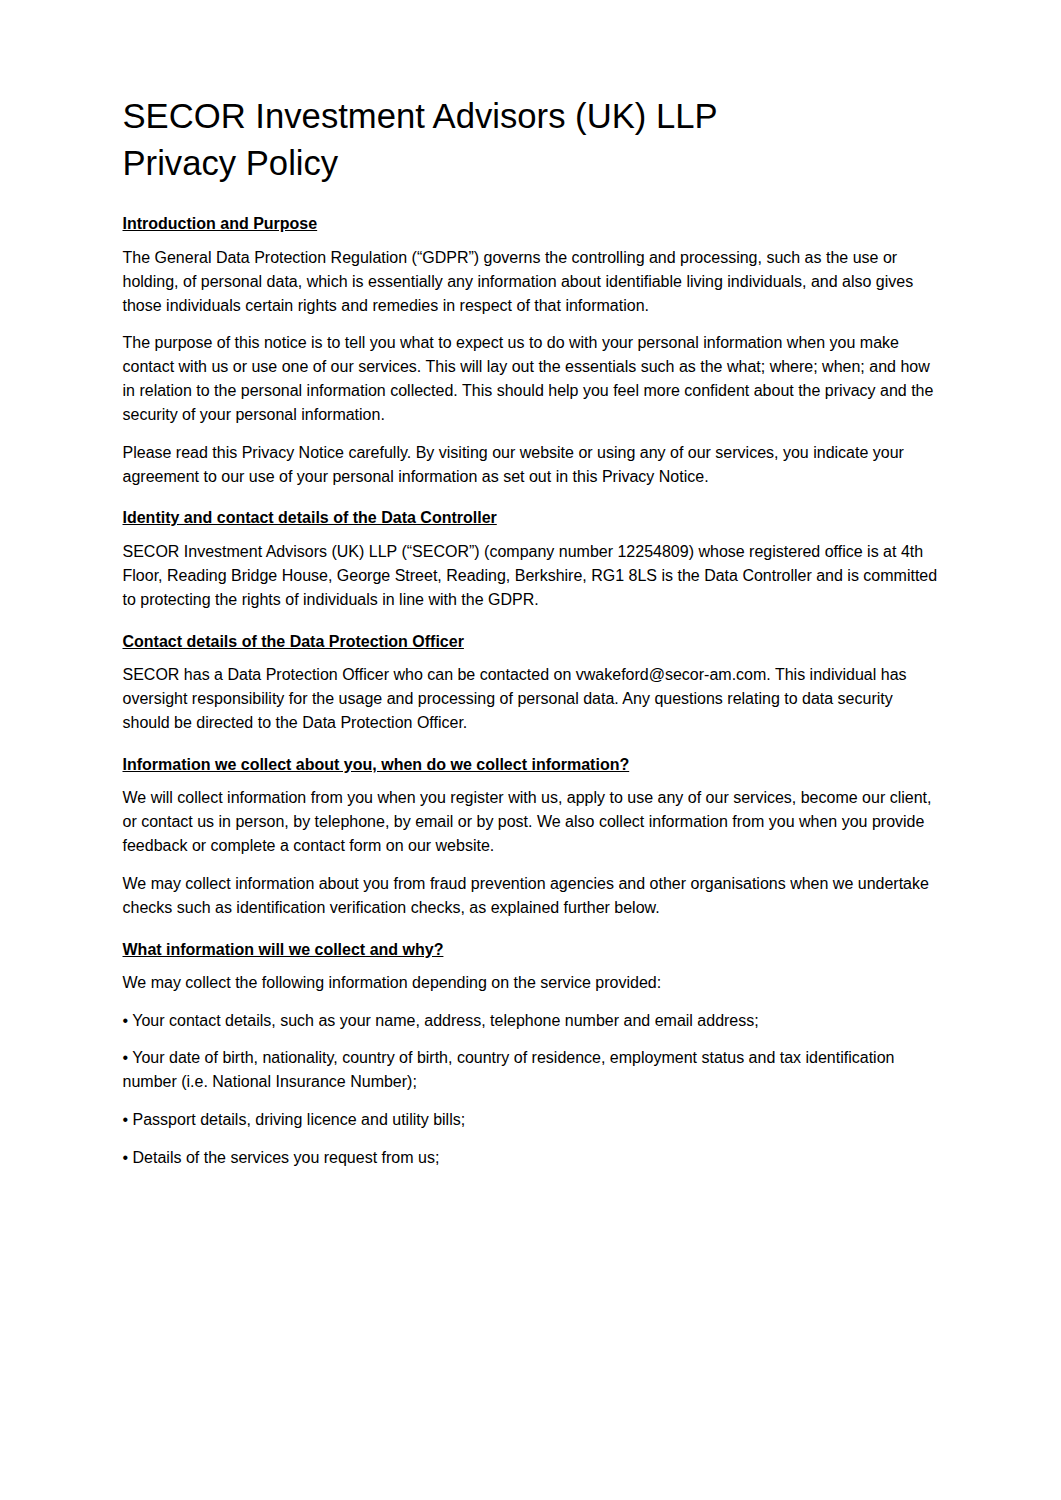SECOR Investment Advisors (UK) LLP
Privacy Policy
Introduction and Purpose
The General Data Protection Regulation (“GDPR”) governs the controlling and processing, such as the use or holding, of personal data, which is essentially any information about identifiable living individuals, and also gives those individuals certain rights and remedies in respect of that information.
The purpose of this notice is to tell you what to expect us to do with your personal information when you make contact with us or use one of our services. This will lay out the essentials such as the what; where; when; and how in relation to the personal information collected. This should help you feel more confident about the privacy and the security of your personal information.
Please read this Privacy Notice carefully. By visiting our website or using any of our services, you indicate your agreement to our use of your personal information as set out in this Privacy Notice.
Identity and contact details of the Data Controller
SECOR Investment Advisors (UK) LLP (“SECOR”) (company number 12254809) whose registered office is at 4th Floor, Reading Bridge House, George Street, Reading, Berkshire, RG1 8LS is the Data Controller and is committed to protecting the rights of individuals in line with the GDPR.
Contact details of the Data Protection Officer
SECOR has a Data Protection Officer who can be contacted on vwakeford@secor-am.com. This individual has oversight responsibility for the usage and processing of personal data. Any questions relating to data security should be directed to the Data Protection Officer.
Information we collect about you, when do we collect information?
We will collect information from you when you register with us, apply to use any of our services, become our client, or contact us in person, by telephone, by email or by post. We also collect information from you when you provide feedback or complete a contact form on our website.
We may collect information about you from fraud prevention agencies and other organisations when we undertake checks such as identification verification checks, as explained further below.
What information will we collect and why?
We may collect the following information depending on the service provided:
• Your contact details, such as your name, address, telephone number and email address;
• Your date of birth, nationality, country of birth, country of residence, employment status and tax identification number (i.e. National Insurance Number);
• Passport details, driving licence and utility bills;
• Details of the services you request from us;